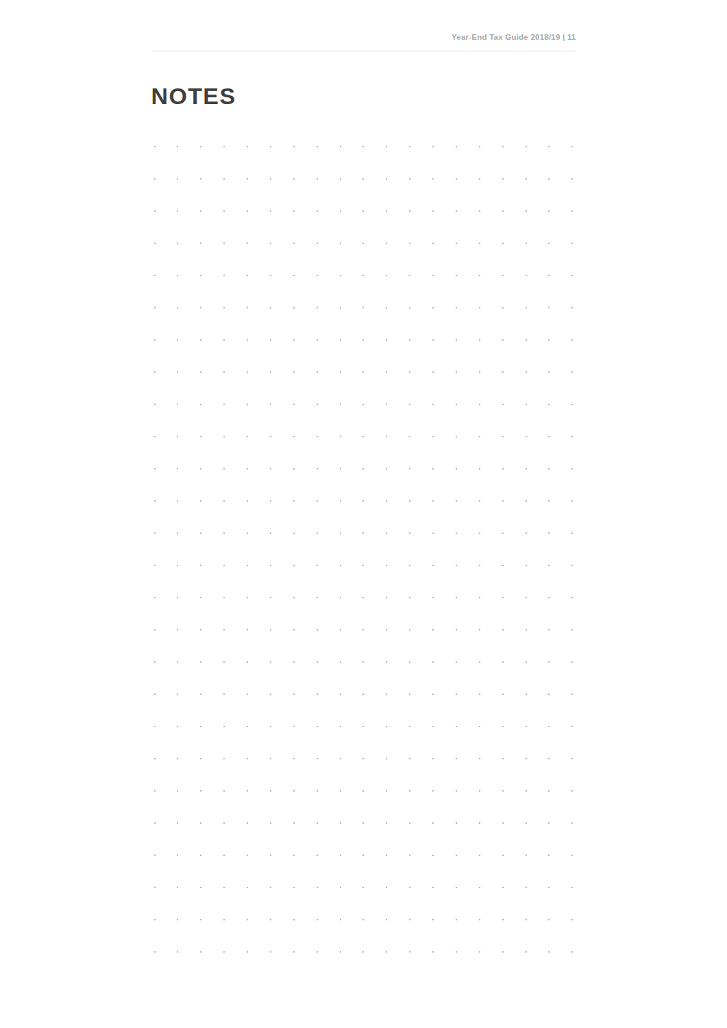Year-End Tax Guide 2018/19 | 11
NOTES